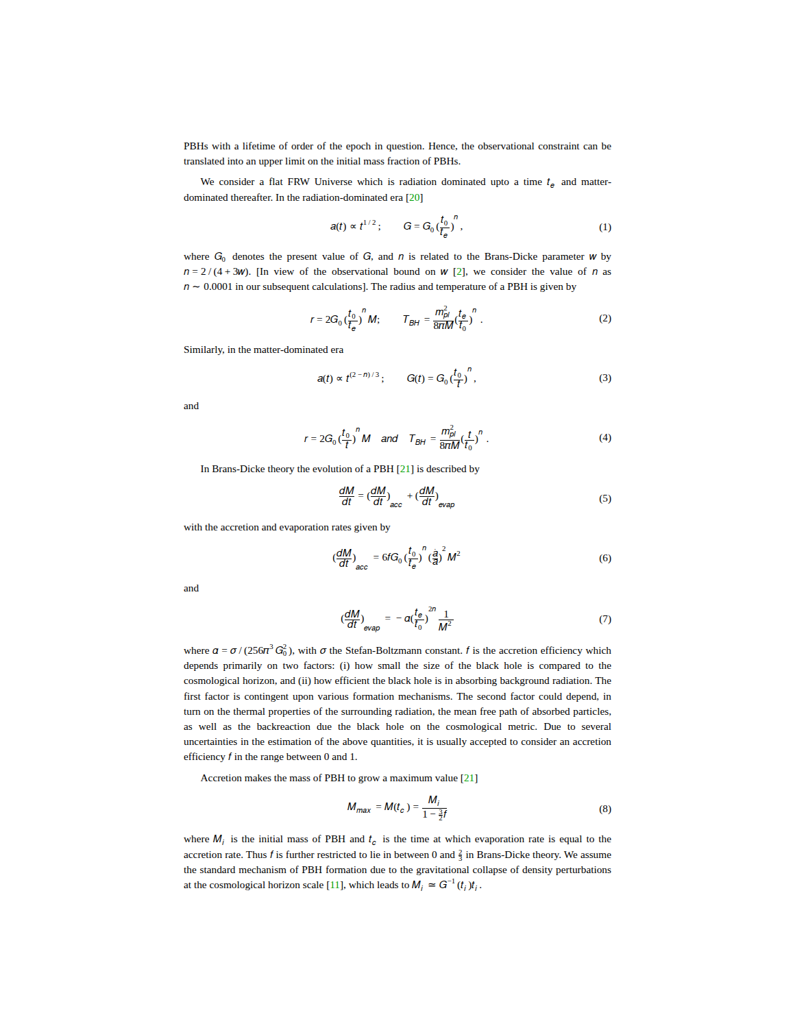PBHs with a lifetime of order of the epoch in question. Hence, the observational constraint can be translated into an upper limit on the initial mass fraction of PBHs.
We consider a flat FRW Universe which is radiation dominated upto a time te and matter-dominated thereafter. In the radiation-dominated era [20]
a(t) ∝ t1/2 ; G=G0 (t0te) n ,
(1)
where G0 denotes the present value of G, and n is related to the Brans-Dicke parameter w by n=2/(4+3w). [In view of the observational bound on w [2], we consider the value of n as n∼0.0001 in our subsequent calculations]. The radius and temperature of a PBH is given by
r=2G0 (t0te) n M; TBH = mpl2 8πM (tet0) n .
(2)
Similarly, in the matter-dominated era
a(t) ∝ t(2−n)/3 ; G(t) = G0 (t0t) n ,
(3)
and
r=2G0 (t0t) n M and TBH = mpl2 8πM (tt0) n .
(4)
In Brans-Dicke theory the evolution of a PBH [21] is described by
dMdt = (dMdt) acc + (dMdt) evap
(5)
with the accretion and evaporation rates given by
(dMdt) acc = 6fG0 (t0te) n (a˙a) 2 M2
(6)
and
(dMdt) evap = −α (tet0) 2n 1M2
(7)
where α=σ/(256π3G02), with σ the Stefan-Boltzmann constant. f is the accretion efficiency which depends primarily on two factors: (i) how small the size of the black hole is compared to the cosmological horizon, and (ii) how efficient the black hole is in absorbing background radiation. The first factor is contingent upon various formation mechanisms. The second factor could depend, in turn on the thermal properties of the surrounding radiation, the mean free path of absorbed particles, as well as the backreaction due the black hole on the cosmological metric. Due to several uncertainties in the estimation of the above quantities, it is usually accepted to consider an accretion efficiency f in the range between 0 and 1.
Accretion makes the mass of PBH to grow a maximum value [21]
Mmax = M(tc) = Mi 1−32f
(8)
where Mi is the initial mass of PBH and tc is the time at which evaporation rate is equal to the accretion rate. Thus f is further restricted to lie in between 0 and 23 in Brans-Dicke theory. We assume the standard mechanism of PBH formation due to the gravitational collapse of density perturbations at the cosmological horizon scale [11], which leads to Mi≃G−1(ti)ti.